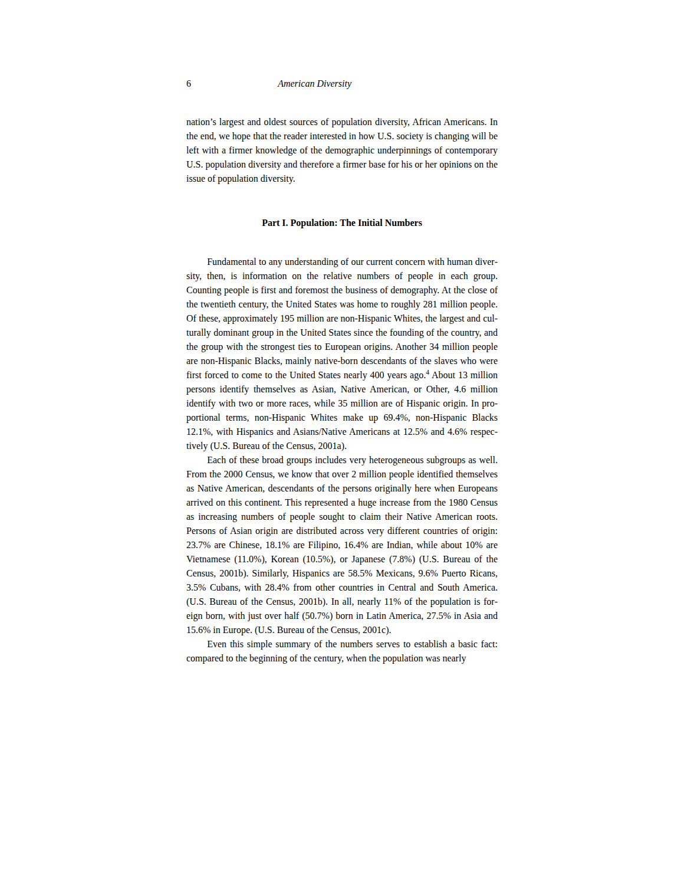6 American Diversity
nation’s largest and oldest sources of population diversity, African Americans. In the end, we hope that the reader interested in how U.S. society is changing will be left with a firmer knowledge of the demographic underpinnings of contemporary U.S. population diversity and therefore a firmer base for his or her opinions on the issue of population diversity.
Part I. Population: The Initial Numbers
Fundamental to any understanding of our current concern with human diversity, then, is information on the relative numbers of people in each group. Counting people is first and foremost the business of demography. At the close of the twentieth century, the United States was home to roughly 281 million people. Of these, approximately 195 million are non-Hispanic Whites, the largest and culturally dominant group in the United States since the founding of the country, and the group with the strongest ties to European origins. Another 34 million people are non-Hispanic Blacks, mainly native-born descendants of the slaves who were first forced to come to the United States nearly 400 years ago.4 About 13 million persons identify themselves as Asian, Native American, or Other, 4.6 million identify with two or more races, while 35 million are of Hispanic origin. In proportional terms, non-Hispanic Whites make up 69.4%, non-Hispanic Blacks 12.1%, with Hispanics and Asians/Native Americans at 12.5% and 4.6% respectively (U.S. Bureau of the Census, 2001a).
Each of these broad groups includes very heterogeneous subgroups as well. From the 2000 Census, we know that over 2 million people identified themselves as Native American, descendants of the persons originally here when Europeans arrived on this continent. This represented a huge increase from the 1980 Census as increasing numbers of people sought to claim their Native American roots. Persons of Asian origin are distributed across very different countries of origin: 23.7% are Chinese, 18.1% are Filipino, 16.4% are Indian, while about 10% are Vietnamese (11.0%), Korean (10.5%), or Japanese (7.8%) (U.S. Bureau of the Census, 2001b). Similarly, Hispanics are 58.5% Mexicans, 9.6% Puerto Ricans, 3.5% Cubans, with 28.4% from other countries in Central and South America. (U.S. Bureau of the Census, 2001b). In all, nearly 11% of the population is foreign born, with just over half (50.7%) born in Latin America, 27.5% in Asia and 15.6% in Europe. (U.S. Bureau of the Census, 2001c).
Even this simple summary of the numbers serves to establish a basic fact: compared to the beginning of the century, when the population was nearly